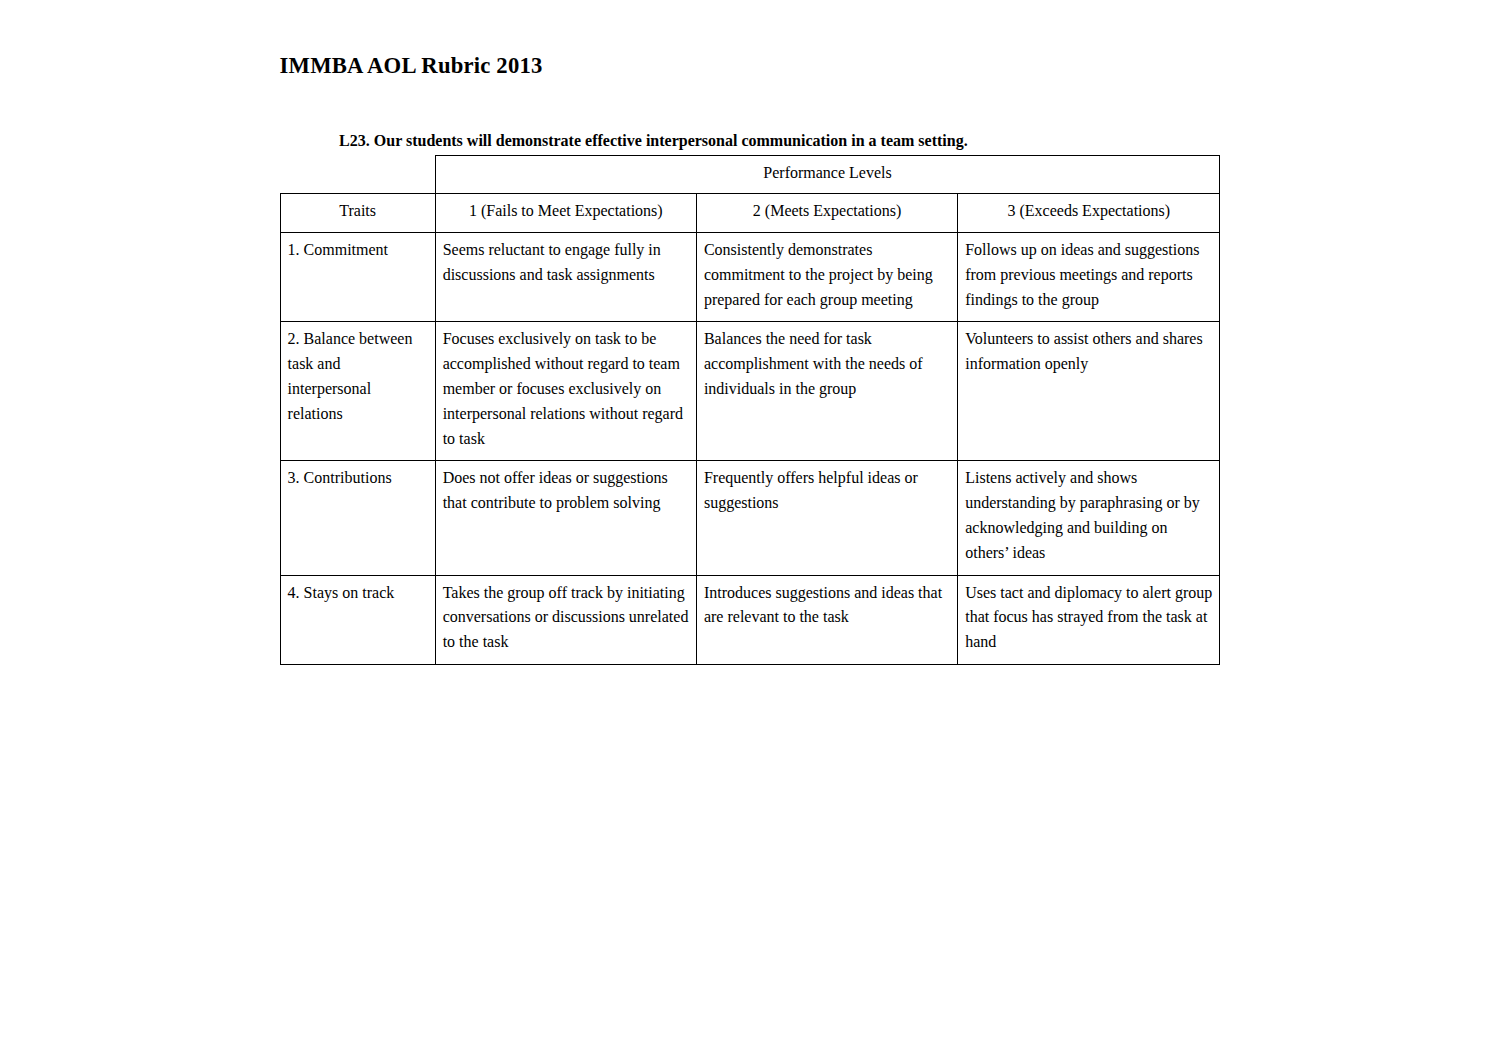IMMBA AOL Rubric 2013
L23. Our students will demonstrate effective interpersonal communication in a team setting.
| | Performance Levels |
| Traits | 1 (Fails to Meet Expectations) | 2 (Meets Expectations) | 3 (Exceeds Expectations) |
| 1. Commitment | Seems reluctant to engage fully in discussions and task assignments | Consistently demonstrates commitment to the project by being prepared for each group meeting | Follows up on ideas and suggestions from previous meetings and reports findings to the group |
| 2. Balance between task and interpersonal relations | Focuses exclusively on task to be accomplished without regard to team member or focuses exclusively on interpersonal relations without regard to task | Balances the need for task accomplishment with the needs of individuals in the group | Volunteers to assist others and shares information openly |
| 3. Contributions | Does not offer ideas or suggestions that contribute to problem solving | Frequently offers helpful ideas or suggestions | Listens actively and shows understanding by paraphrasing or by acknowledging and building on others’ ideas |
| 4. Stays on track | Takes the group off track by initiating conversations or discussions unrelated to the task | Introduces suggestions and ideas that are relevant to the task | Uses tact and diplomacy to alert group that focus has strayed from the task at hand |